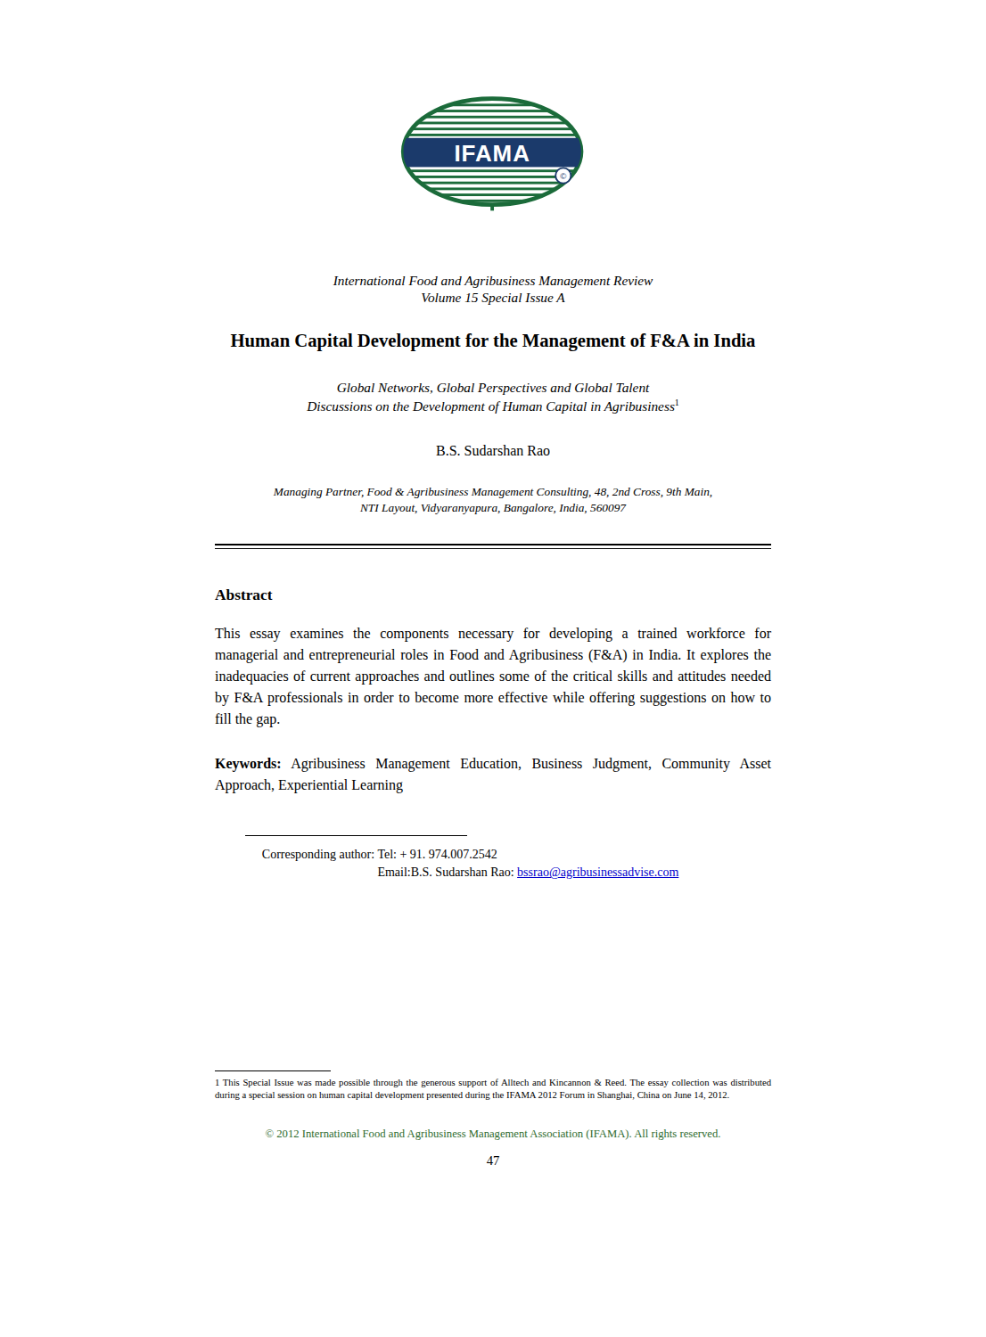IFAMA ©
International Food and Agribusiness Management Review
Volume 15 Special Issue A
Human Capital Development for the Management of F&A in India
Global Networks, Global Perspectives and Global Talent
Discussions on the Development of Human Capital in Agribusiness1
B.S. Sudarshan Rao
Managing Partner, Food & Agribusiness Management Consulting, 48, 2nd Cross, 9th Main,
NTI Layout, Vidyaranyapura, Bangalore, India, 560097
Abstract
This essay examines the components necessary for developing a trained workforce for managerial and entrepreneurial roles in Food and Agribusiness (F&A) in India. It explores the inadequacies of current approaches and outlines some of the critical skills and attitudes needed by F&A professionals in order to become more effective while offering suggestions on how to fill the gap.
Keywords: Agribusiness Management Education, Business Judgment, Community Asset Approach, Experiential Learning
Corresponding author: Tel: + 91. 974.007.2542
Email:B.S. Sudarshan Rao: bssrao@agribusinessadvise.com
1 This Special Issue was made possible through the generous support of Alltech and Kincannon & Reed. The essay collection was distributed during a special session on human capital development presented during the IFAMA 2012 Forum in Shanghai, China on June 14, 2012.
© 2012 International Food and Agribusiness Management Association (IFAMA). All rights reserved.
47